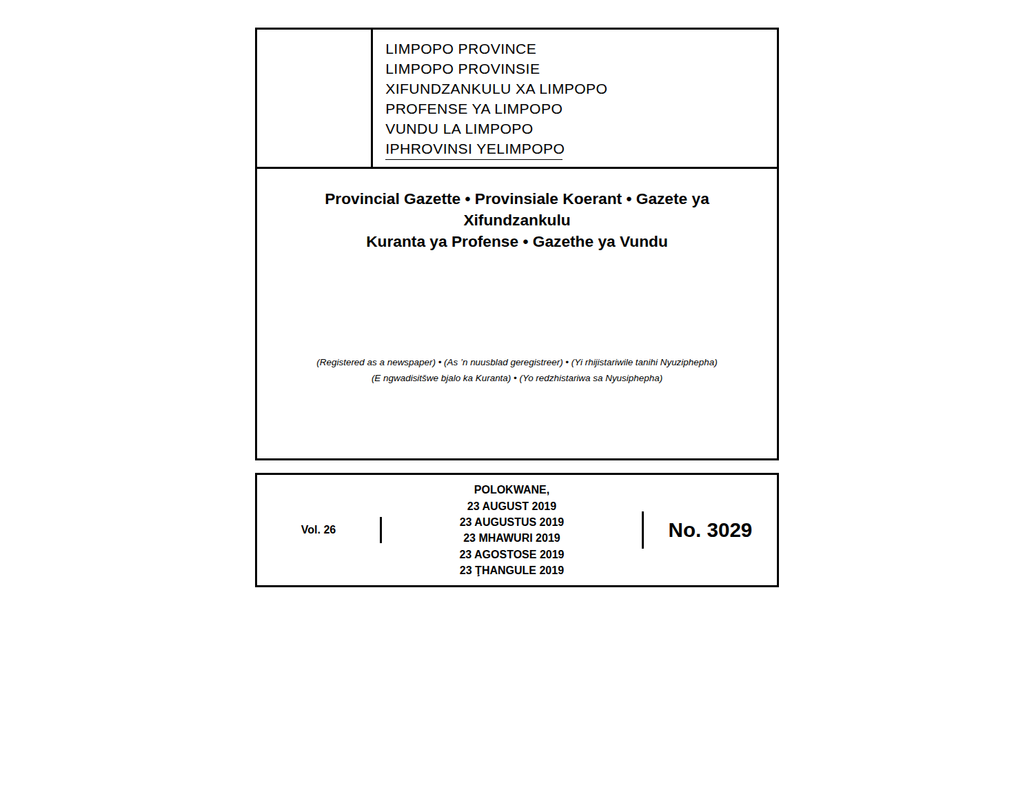LIMPOPO PROVINCE
LIMPOPO PROVINSIE
XIFUNDZANKULU XA LIMPOPO
PROFENSE YA LIMPOPO
VUNDU LA LIMPOPO
IPHROVINSI YELIMPOPO
Provincial Gazette • Provinsiale Koerant • Gazete ya Xifundzankulu
Kuranta ya Profense • Gazethe ya Vundu
(Registered as a newspaper) • (As ’n nuusblad geregistreer) • (Yi rhijistariwile tanihi Nyuziphepha)
(E ngwadisitšwe bjalo ka Kuranta) • (Yo redzhistariwa sa Nyusiphepha)
Vol. 26
POLOKWANE, 23 AUGUST 2019
23 AUGUSTUS 2019
23 MHAWURI 2019
23 AGOSTOSE 2019
23 ŢHANGULE 2019
No. 3029